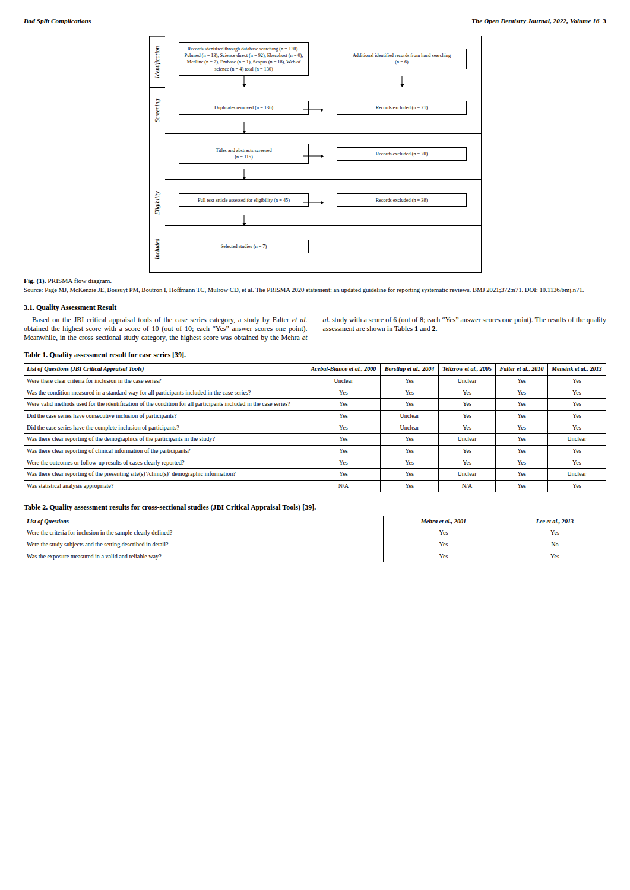Bad Split Complications
The Open Dentistry Journal, 2022, Volume 163
Identification
Records identified through database searching (n = 130) .
Pubmed (n = 13), Science direct (n = 92), Ebscohost (n = 0), Medline (n = 2), Embase (n = 1), Scopus (n = 18), Web of science (n = 4) total (n = 130)
Additional identified records from hand searching
(n = 6)
Screening
Duplicates removed (n = 136)
Records excluded (n = 21)
Titles and abstracts screened
(n = 115)
Records excluded (n = 70)
Eligibility
Full text article assessed for eligibility (n = 45)
Records excluded (n = 38)
Included
Selected studies (n = 7)
Fig. (1). PRISMA flow diagram.
Source: Page MJ, McKenzie JE, Bossuyt PM, Boutron I, Hoffmann TC, Mulrow CD, et al. The PRISMA 2020 statement: an updated guideline for reporting systematic reviews. BMJ 2021;372:n71. DOI: 10.1136/bmj.n71.
3.1. Quality Assessment Result
Based on the JBI critical appraisal tools of the case series category, a study by Falter et al. obtained the highest score with a score of 10 (out of 10; each “Yes” answer scores one point). Meanwhile, in the cross-sectional study category, the highest score was obtained by the Mehra et al. study with a score of 6 (out of 8; each “Yes” answer scores one point). The results of the quality assessment are shown in Tables 1 and 2.
Table 1. Quality assessment result for case series [39].
| List of Questions ( JBI Critical Appraisal Tools ) | Acebal-Bianco et al. , 2000 | Borstlap et al. , 2004 | Teltzrow et al. , 2005 | Falter et al. , 2010 | Mensink et al. , 2013 |
| --- | --- | --- | --- | --- | --- |
| Were there clear criteria for inclusion in the case series? | Unclear | Yes | Unclear | Yes | Yes |
| Was the condition measured in a standard way for all participants included in the case series? | Yes | Yes | Yes | Yes | Yes |
| Were valid methods used for the identification of the condition for all participants included in the case series? | Yes | Yes | Yes | Yes | Yes |
| Did the case series have consecutive inclusion of participants? | Yes | Unclear | Yes | Yes | Yes |
| Did the case series have the complete inclusion of participants? | Yes | Unclear | Yes | Yes | Yes |
| Was there clear reporting of the demographics of the participants in the study? | Yes | Yes | Unclear | Yes | Unclear |
| Was there clear reporting of clinical information of the participants? | Yes | Yes | Yes | Yes | Yes |
| Were the outcomes or follow-up results of cases clearly reported? | Yes | Yes | Yes | Yes | Yes |
| Was there clear reporting of the presenting site(s)’/clinic(s)’ demographic information? | Yes | Yes | Unclear | Yes | Unclear |
| Was statistical analysis appropriate? | N/A | Yes | N/A | Yes | Yes |
Table 2. Quality assessment results for cross-sectional studies (JBI Critical Appraisal Tools) [39].
| List of Questions | Mehra et al. , 2001 | Lee et al. , 2013 |
| --- | --- | --- |
| Were the criteria for inclusion in the sample clearly defined? | Yes | Yes |
| Were the study subjects and the setting described in detail? | Yes | No |
| Was the exposure measured in a valid and reliable way? | Yes | Yes |